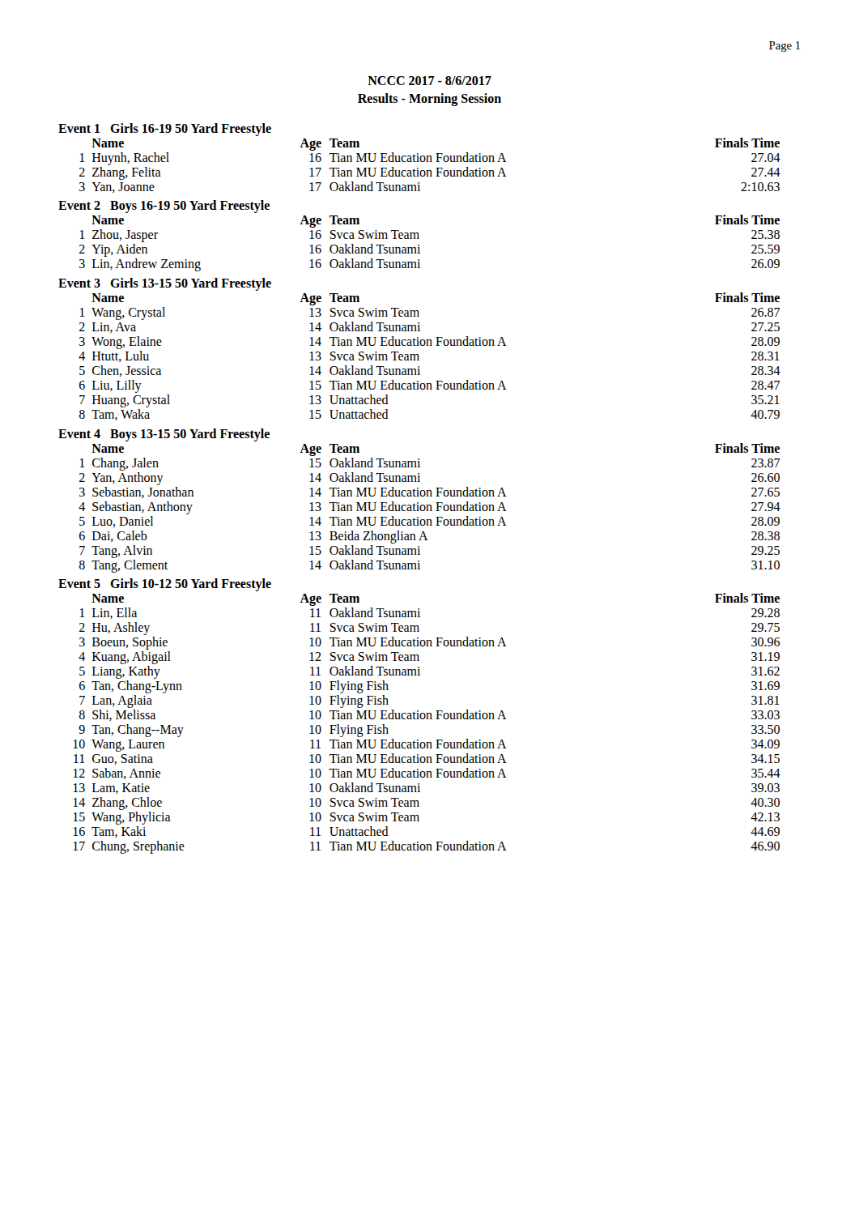Page 1
NCCC 2017 - 8/6/2017
Results - Morning Session
Event 1 Girls 16-19 50 Yard Freestyle
| | Name | Age | Team | Finals Time |
| --- | --- | --- | --- | --- |
| 1 | Huynh, Rachel | 16 | Tian MU Education Foundation A | 27.04 |
| 2 | Zhang, Felita | 17 | Tian MU Education Foundation A | 27.44 |
| 3 | Yan, Joanne | 17 | Oakland Tsunami | 2:10.63 |
Event 2 Boys 16-19 50 Yard Freestyle
| | Name | Age | Team | Finals Time |
| --- | --- | --- | --- | --- |
| 1 | Zhou, Jasper | 16 | Svca Swim Team | 25.38 |
| 2 | Yip, Aiden | 16 | Oakland Tsunami | 25.59 |
| 3 | Lin, Andrew Zeming | 16 | Oakland Tsunami | 26.09 |
Event 3 Girls 13-15 50 Yard Freestyle
| | Name | Age | Team | Finals Time |
| --- | --- | --- | --- | --- |
| 1 | Wang, Crystal | 13 | Svca Swim Team | 26.87 |
| 2 | Lin, Ava | 14 | Oakland Tsunami | 27.25 |
| 3 | Wong, Elaine | 14 | Tian MU Education Foundation A | 28.09 |
| 4 | Htutt, Lulu | 13 | Svca Swim Team | 28.31 |
| 5 | Chen, Jessica | 14 | Oakland Tsunami | 28.34 |
| 6 | Liu, Lilly | 15 | Tian MU Education Foundation A | 28.47 |
| 7 | Huang, Crystal | 13 | Unattached | 35.21 |
| 8 | Tam, Waka | 15 | Unattached | 40.79 |
Event 4 Boys 13-15 50 Yard Freestyle
| | Name | Age | Team | Finals Time |
| --- | --- | --- | --- | --- |
| 1 | Chang, Jalen | 15 | Oakland Tsunami | 23.87 |
| 2 | Yan, Anthony | 14 | Oakland Tsunami | 26.60 |
| 3 | Sebastian, Jonathan | 14 | Tian MU Education Foundation A | 27.65 |
| 4 | Sebastian, Anthony | 13 | Tian MU Education Foundation A | 27.94 |
| 5 | Luo, Daniel | 14 | Tian MU Education Foundation A | 28.09 |
| 6 | Dai, Caleb | 13 | Beida Zhonglian A | 28.38 |
| 7 | Tang, Alvin | 15 | Oakland Tsunami | 29.25 |
| 8 | Tang, Clement | 14 | Oakland Tsunami | 31.10 |
Event 5 Girls 10-12 50 Yard Freestyle
| | Name | Age | Team | Finals Time |
| --- | --- | --- | --- | --- |
| 1 | Lin, Ella | 11 | Oakland Tsunami | 29.28 |
| 2 | Hu, Ashley | 11 | Svca Swim Team | 29.75 |
| 3 | Boeun, Sophie | 10 | Tian MU Education Foundation A | 30.96 |
| 4 | Kuang, Abigail | 12 | Svca Swim Team | 31.19 |
| 5 | Liang, Kathy | 11 | Oakland Tsunami | 31.62 |
| 6 | Tan, Chang-Lynn | 10 | Flying Fish | 31.69 |
| 7 | Lan, Aglaia | 10 | Flying Fish | 31.81 |
| 8 | Shi, Melissa | 10 | Tian MU Education Foundation A | 33.03 |
| 9 | Tan, Chang--May | 10 | Flying Fish | 33.50 |
| 10 | Wang, Lauren | 11 | Tian MU Education Foundation A | 34.09 |
| 11 | Guo, Satina | 10 | Tian MU Education Foundation A | 34.15 |
| 12 | Saban, Annie | 10 | Tian MU Education Foundation A | 35.44 |
| 13 | Lam, Katie | 10 | Oakland Tsunami | 39.03 |
| 14 | Zhang, Chloe | 10 | Svca Swim Team | 40.30 |
| 15 | Wang, Phylicia | 10 | Svca Swim Team | 42.13 |
| 16 | Tam, Kaki | 11 | Unattached | 44.69 |
| 17 | Chung, Srephanie | 11 | Tian MU Education Foundation A | 46.90 |